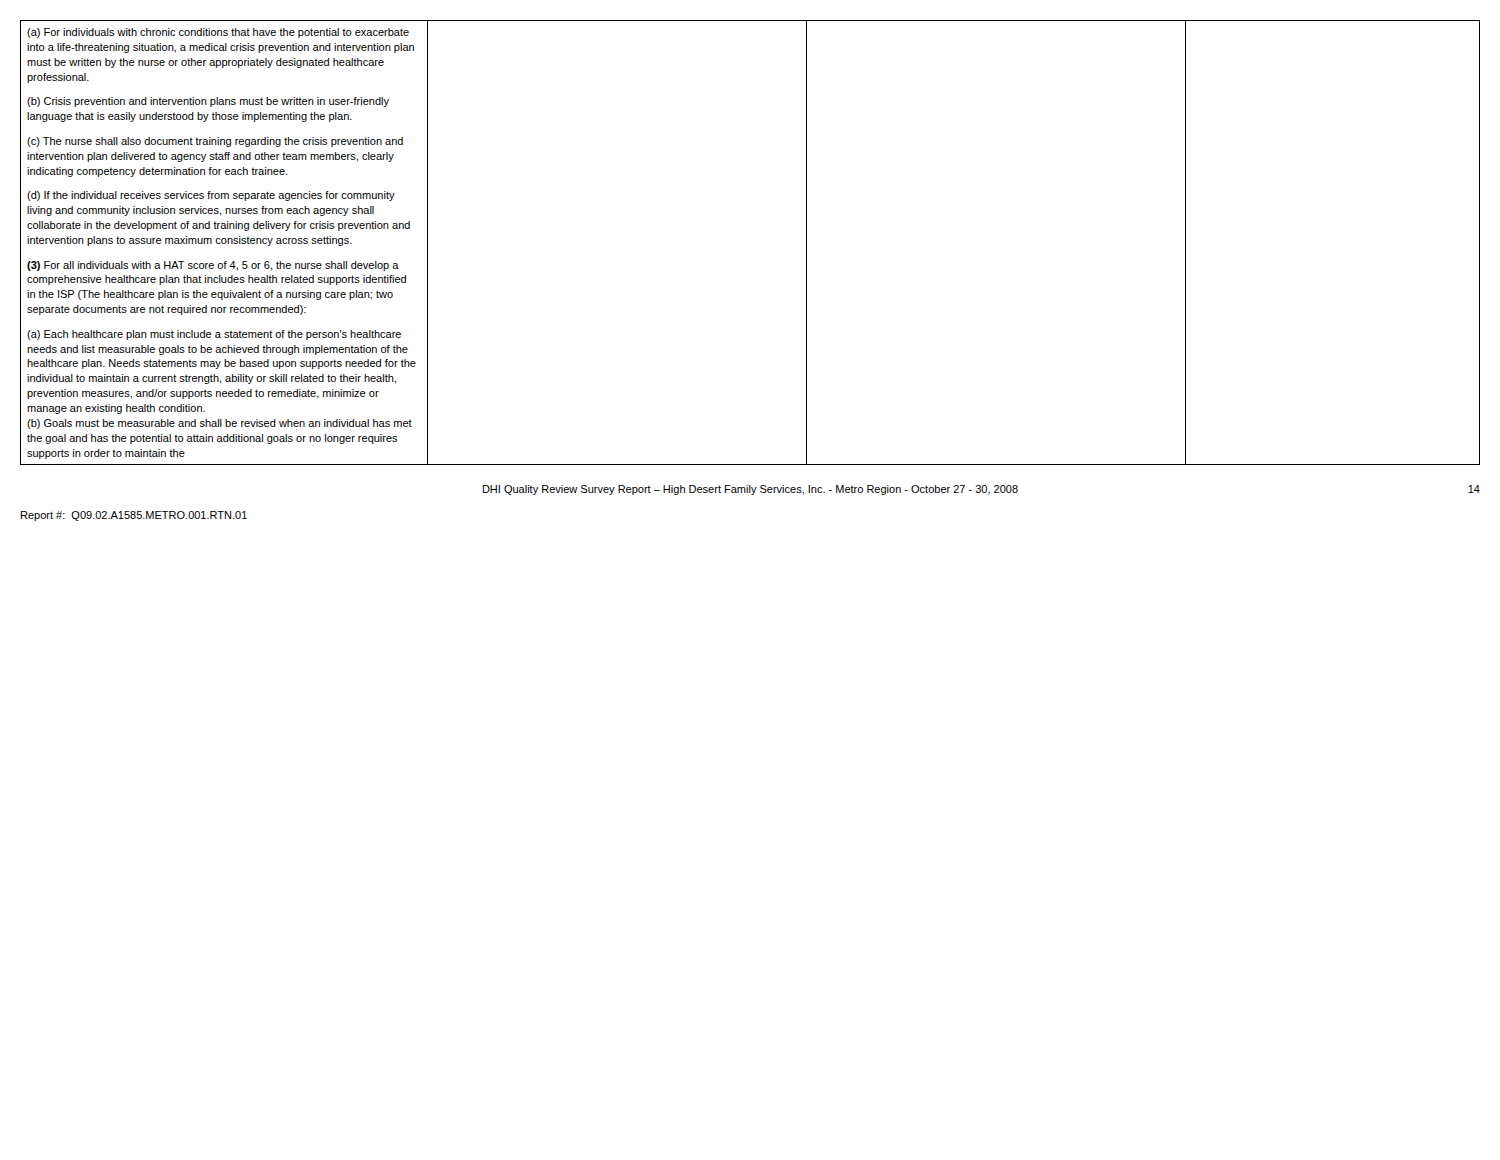| (a) For individuals with chronic conditions that have the potential to exacerbate into a life-threatening situation, a medical crisis prevention and intervention plan must be written by the nurse or other appropriately designated healthcare professional. (b) Crisis prevention and intervention plans must be written in user-friendly language that is easily understood by those implementing the plan. (c) The nurse shall also document training regarding the crisis prevention and intervention plan delivered to agency staff and other team members, clearly indicating competency determination for each trainee. (d) If the individual receives services from separate agencies for community living and community inclusion services, nurses from each agency shall collaborate in the development of and training delivery for crisis prevention and intervention plans to assure maximum consistency across settings. (3) For all individuals with a HAT score of 4, 5 or 6, the nurse shall develop a comprehensive healthcare plan that includes health related supports identified in the ISP (The healthcare plan is the equivalent of a nursing care plan; two separate documents are not required nor recommended): (a) Each healthcare plan must include a statement of the person's healthcare needs and list measurable goals to be achieved through implementation of the healthcare plan. Needs statements may be based upon supports needed for the individual to maintain a current strength, ability or skill related to their health, prevention measures, and/or supports needed to remediate, minimize or manage an existing health condition. (b) Goals must be measurable and shall be revised when an individual has met the goal and has the potential to attain additional goals or no longer requires supports in order to maintain the | | | |
DHI Quality Review Survey Report – High Desert Family Services, Inc. - Metro Region - October 27 - 30, 2008 14
Report #: Q09.02.A1585.METRO.001.RTN.01